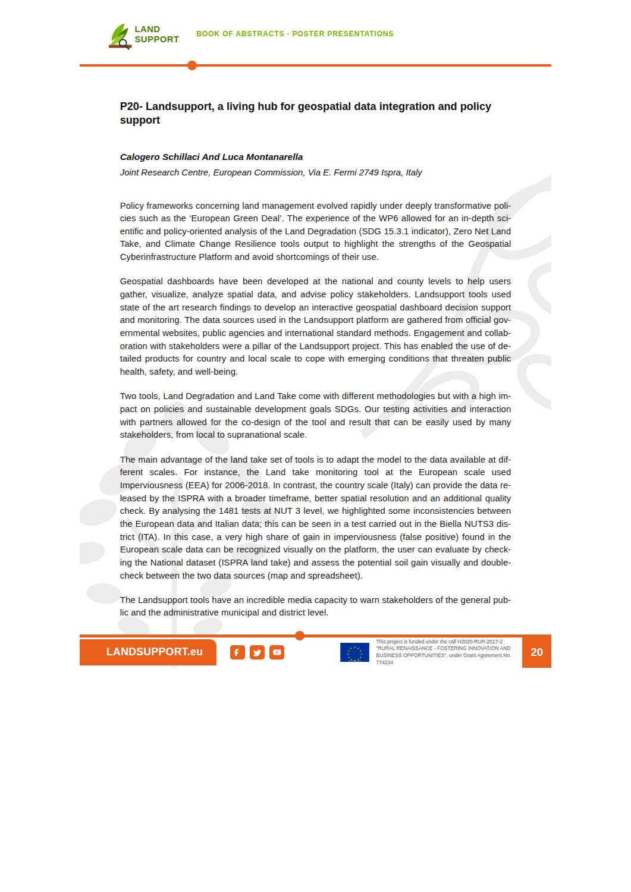LAND SUPPORT
Book of Abstracts - Poster Presentations
P20- Landsupport, a living hub for geospatial data integration and policy support
Calogero Schillaci And Luca Montanarella
Joint Research Centre, European Commission, Via E. Fermi 2749 Ispra, Italy
Policy frameworks concerning land management evolved rapidly under deeply transformative policies such as the ‘European Green Deal’. The experience of the WP6 allowed for an in-depth scientific and policy-oriented analysis of the Land Degradation (SDG 15.3.1 indicator), Zero Net Land Take, and Climate Change Resilience tools output to highlight the strengths of the Geospatial Cyberinfrastructure Platform and avoid shortcomings of their use.
Geospatial dashboards have been developed at the national and county levels to help users gather, visualize, analyze spatial data, and advise policy stakeholders. Landsupport tools used state of the art research findings to develop an interactive geospatial dashboard decision support and monitoring. The data sources used in the Landsupport platform are gathered from official governmental websites, public agencies and international standard methods. Engagement and collaboration with stakeholders were a pillar of the Landsupport project. This has enabled the use of detailed products for country and local scale to cope with emerging conditions that threaten public health, safety, and well-being.
Two tools, Land Degradation and Land Take come with different methodologies but with a high impact on policies and sustainable development goals SDGs. Our testing activities and interaction with partners allowed for the co-design of the tool and result that can be easily used by many stakeholders, from local to supranational scale.
The main advantage of the land take set of tools is to adapt the model to the data available at different scales. For instance, the Land take monitoring tool at the European scale used Imperviousness (EEA) for 2006-2018. In contrast, the country scale (Italy) can provide the data released by the ISPRA with a broader timeframe, better spatial resolution and an additional quality check. By analysing the 1481 tests at NUT 3 level, we highlighted some inconsistencies between the European data and Italian data; this can be seen in a test carried out in the Biella NUTS3 district (ITA). In this case, a very high share of gain in imperviousness (false positive) found in the European scale data can be recognized visually on the platform, the user can evaluate by checking the National dataset (ISPRA land take) and assess the potential soil gain visually and double-check between the two data sources (map and spreadsheet).
The Landsupport tools have an incredible media capacity to warn stakeholders of the general public and the administrative municipal and district level.
LANDSUPPORT.eu
European Commission
This project is funded under the call H2020-RUR-2017-2 “RURAL RENAISSANCE - FOSTERING INNOVATION AND BUSINESS OPPORTUNITIES”, under Grant Agreement No. 774234
20